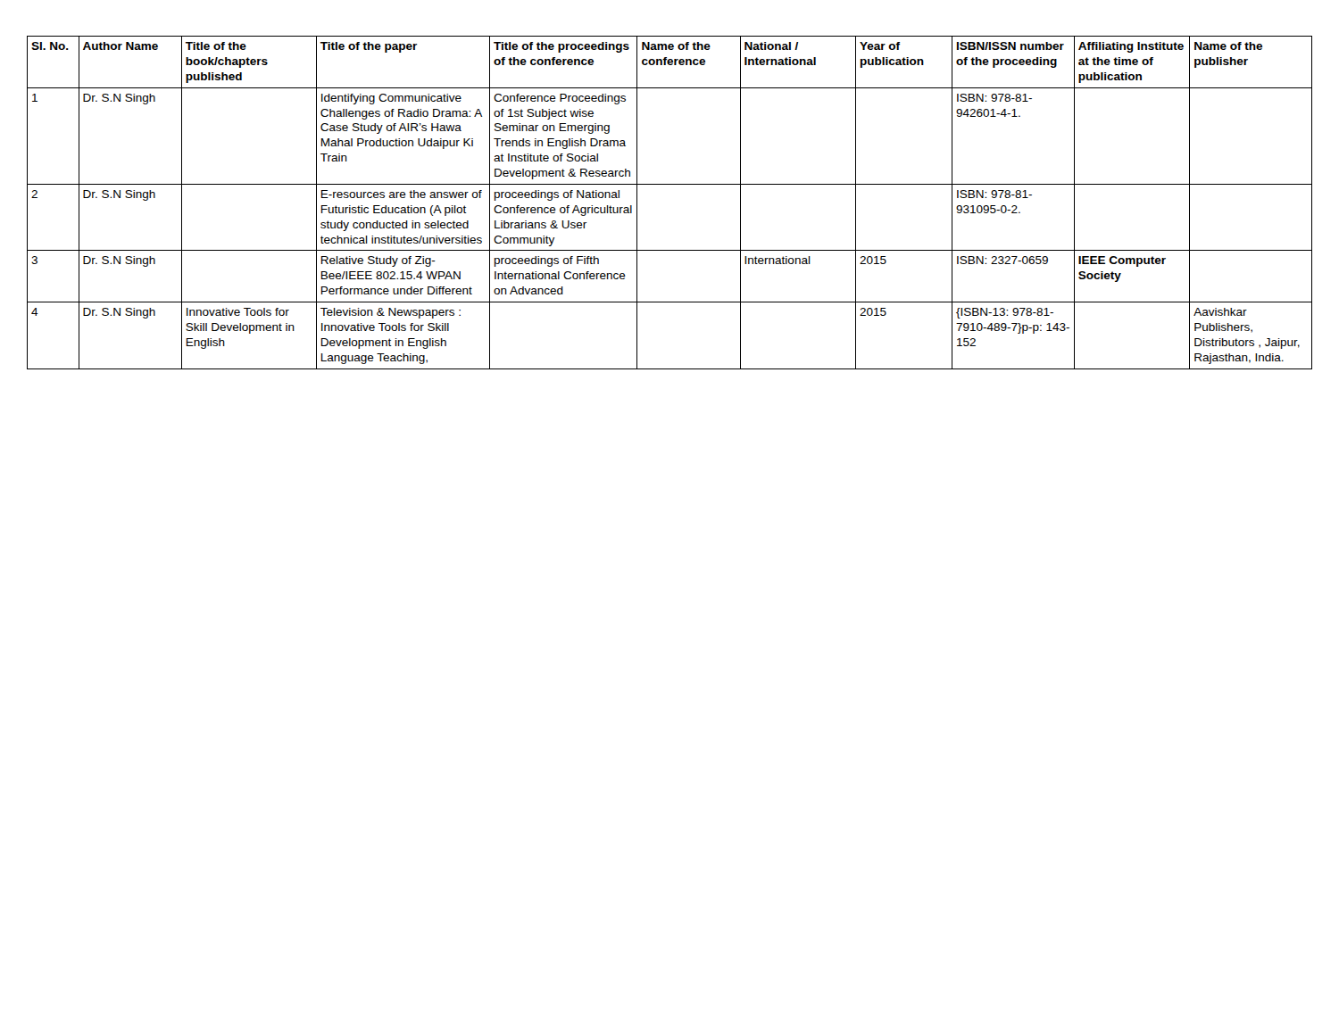| Sl. No. | Author Name | Title of the book/chapters published | Title of the paper | Title of the proceedings of the conference | Name of the conference | National / International | Year of publication | ISBN/ISSN number of the proceeding | Affiliating Institute at the time of publication | Name of the publisher |
| --- | --- | --- | --- | --- | --- | --- | --- | --- | --- | --- |
| 1 | Dr. S.N Singh | | Identifying Communicative Challenges of Radio Drama: A Case Study of AIR’s Hawa Mahal Production Udaipur Ki Train | Conference Proceedings of 1st Subject wise Seminar on Emerging Trends in English Drama at Institute of Social Development & Research | | | | ISBN: 978-81-942601-4-1. | | |
| 2 | Dr. S.N Singh | | E-resources are the answer of Futuristic Education (A pilot study conducted in selected technical institutes/universities | proceedings of National Conference of Agricultural Librarians & User Community | | | | ISBN: 978-81-931095-0-2. | | |
| 3 | Dr. S.N Singh | | Relative Study of Zig-Bee/IEEE 802.15.4 WPAN Performance under Different | proceedings of Fifth International Conference on Advanced | | International | 2015 | ISBN: 2327-0659 | IEEE Computer Society | |
| 4 | Dr. S.N Singh | Innovative Tools for Skill Development in English | Television & Newspapers : Innovative Tools for Skill Development in English Language Teaching, | | | | 2015 | {ISBN-13: 978-81-7910-489-7}p-p: 143-152 | | Aavishkar Publishers, Distributors , Jaipur, Rajasthan, India. |